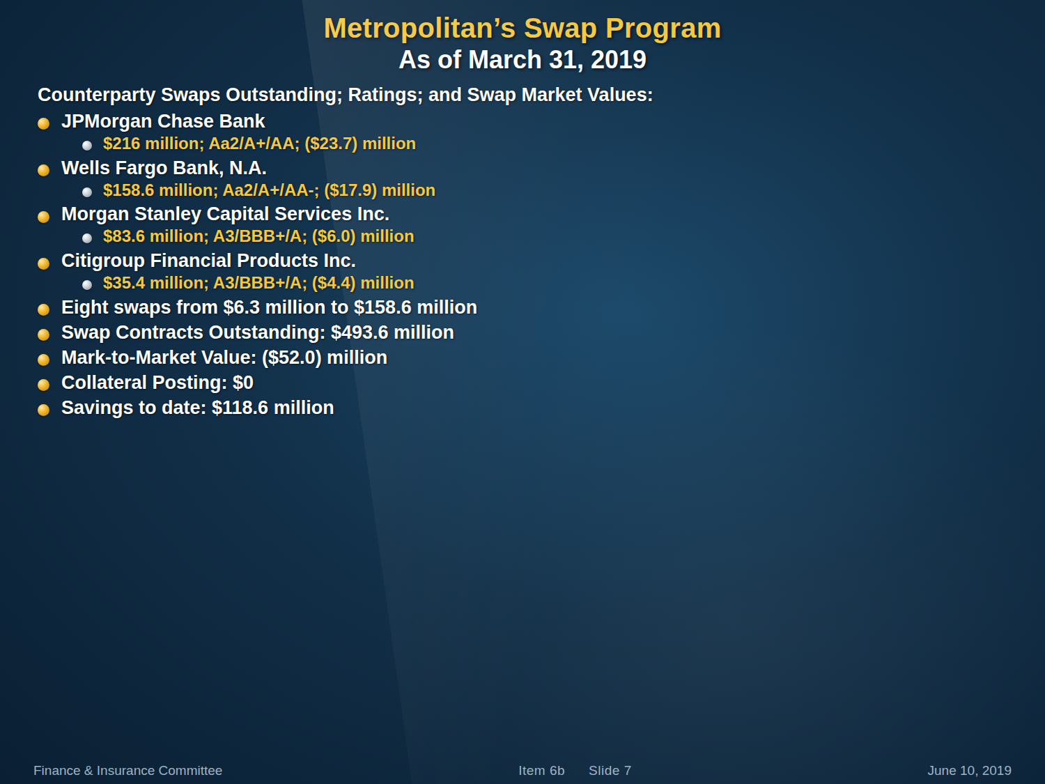Metropolitan’s Swap Program
As of March 31, 2019
Counterparty Swaps Outstanding; Ratings; and Swap Market Values:
JPMorgan Chase Bank
$216 million; Aa2/A+/AA; ($23.7) million
Wells Fargo Bank, N.A.
$158.6 million; Aa2/A+/AA-; ($17.9) million
Morgan Stanley Capital Services Inc.
$83.6 million; A3/BBB+/A; ($6.0) million
Citigroup Financial Products Inc.
$35.4 million; A3/BBB+/A; ($4.4) million
Eight swaps from $6.3 million to $158.6 million
Swap Contracts Outstanding: $493.6 million
Mark-to-Market Value: ($52.0) million
Collateral Posting: $0
Savings to date: $118.6 million
Finance & Insurance Committee Item 6b Slide 7 June 10, 2019